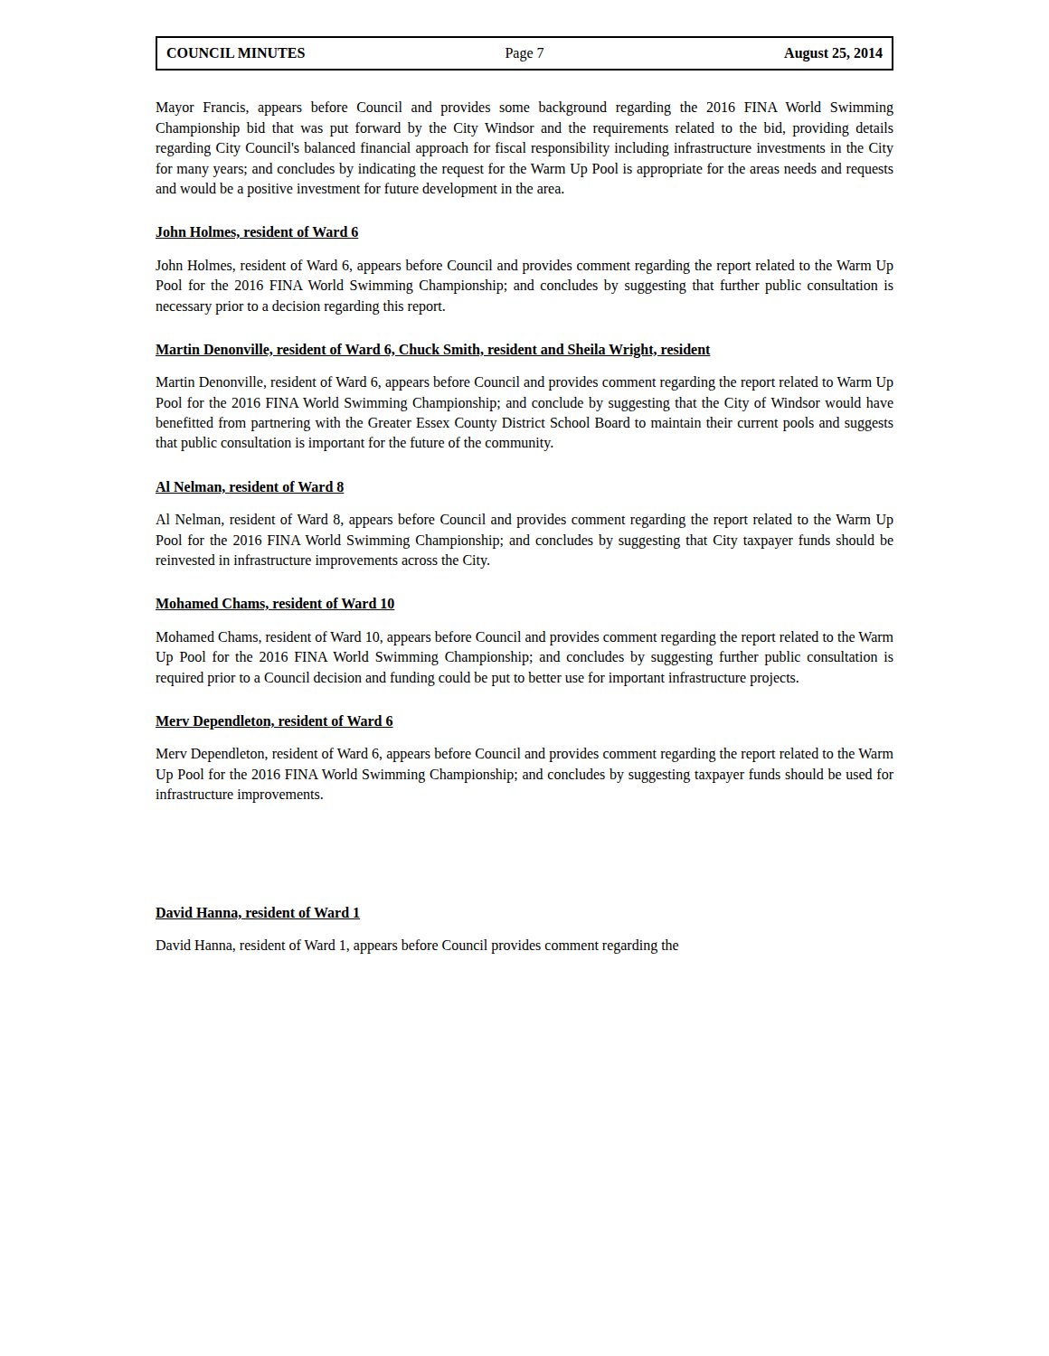COUNCIL MINUTES
Page 7
August 25, 2014
Mayor Francis, appears before Council and provides some background regarding the 2016 FINA World Swimming Championship bid that was put forward by the City Windsor and the requirements related to the bid, providing details regarding City Council's balanced financial approach for fiscal responsibility including infrastructure investments in the City for many years; and concludes by indicating the request for the Warm Up Pool is appropriate for the areas needs and requests and would be a positive investment for future development in the area.
John Holmes, resident of Ward 6
John Holmes, resident of Ward 6, appears before Council and provides comment regarding the report related to the Warm Up Pool for the 2016 FINA World Swimming Championship; and concludes by suggesting that further public consultation is necessary prior to a decision regarding this report.
Martin Denonville, resident of Ward 6, Chuck Smith, resident and Sheila Wright, resident
Martin Denonville, resident of Ward 6, appears before Council and provides comment regarding the report related to Warm Up Pool for the 2016 FINA World Swimming Championship; and conclude by suggesting that the City of Windsor would have benefitted from partnering with the Greater Essex County District School Board to maintain their current pools and suggests that public consultation is important for the future of the community.
Al Nelman, resident of Ward 8
Al Nelman, resident of Ward 8, appears before Council and provides comment regarding the report related to the Warm Up Pool for the 2016 FINA World Swimming Championship; and concludes by suggesting that City taxpayer funds should be reinvested in infrastructure improvements across the City.
Mohamed Chams, resident of Ward 10
Mohamed Chams, resident of Ward 10, appears before Council and provides comment regarding the report related to the Warm Up Pool for the 2016 FINA World Swimming Championship; and concludes by suggesting further public consultation is required prior to a Council decision and funding could be put to better use for important infrastructure projects.
Merv Dependleton, resident of Ward 6
Merv Dependleton, resident of Ward 6, appears before Council and provides comment regarding the report related to the Warm Up Pool for the 2016 FINA World Swimming Championship; and concludes by suggesting taxpayer funds should be used for infrastructure improvements.
David Hanna, resident of Ward 1
David Hanna, resident of Ward 1, appears before Council provides comment regarding the